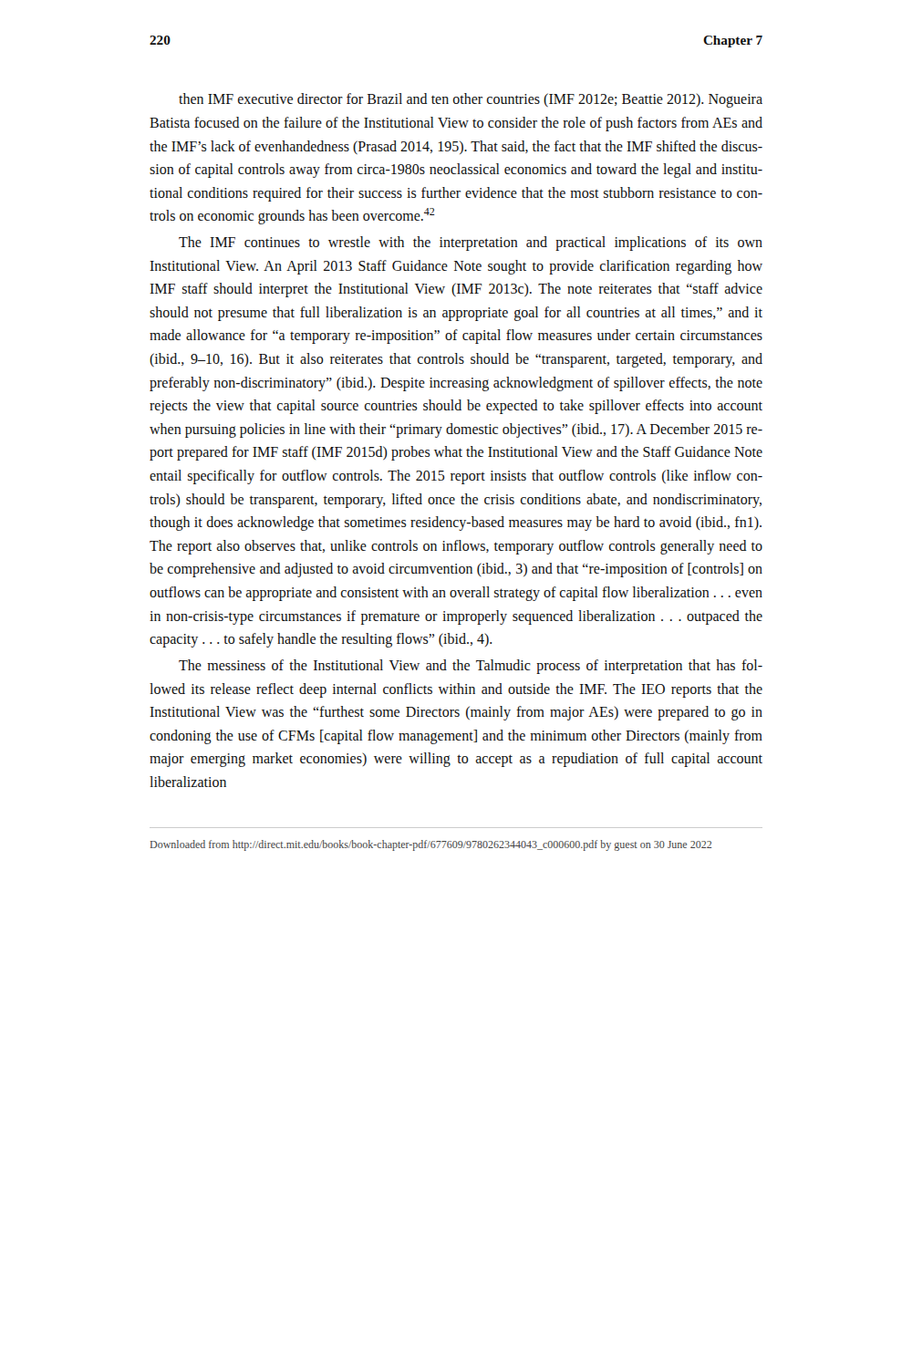220 Chapter 7
then IMF executive director for Brazil and ten other countries (IMF 2012e; Beattie 2012). Nogueira Batista focused on the failure of the Institutional View to consider the role of push factors from AEs and the IMF’s lack of evenhandedness (Prasad 2014, 195). That said, the fact that the IMF shifted the discussion of capital controls away from circa-1980s neoclassical economics and toward the legal and institutional conditions required for their success is further evidence that the most stubborn resistance to controls on economic grounds has been overcome.42
The IMF continues to wrestle with the interpretation and practical implications of its own Institutional View. An April 2013 Staff Guidance Note sought to provide clarification regarding how IMF staff should interpret the Institutional View (IMF 2013c). The note reiterates that “staff advice should not presume that full liberalization is an appropriate goal for all countries at all times,” and it made allowance for “a temporary re-imposition” of capital flow measures under certain circumstances (ibid., 9–10, 16). But it also reiterates that controls should be “transparent, targeted, temporary, and preferably non-discriminatory” (ibid.). Despite increasing acknowledgment of spillover effects, the note rejects the view that capital source countries should be expected to take spillover effects into account when pursuing policies in line with their “primary domestic objectives” (ibid., 17). A December 2015 report prepared for IMF staff (IMF 2015d) probes what the Institutional View and the Staff Guidance Note entail specifically for outflow controls. The 2015 report insists that outflow controls (like inflow controls) should be transparent, temporary, lifted once the crisis conditions abate, and nondiscriminatory, though it does acknowledge that sometimes residency-based measures may be hard to avoid (ibid., fn1). The report also observes that, unlike controls on inflows, temporary outflow controls generally need to be comprehensive and adjusted to avoid circumvention (ibid., 3) and that “re-imposition of [controls] on outflows can be appropriate and consistent with an overall strategy of capital flow liberalization . . . even in non-crisis-type circumstances if premature or improperly sequenced liberalization . . . outpaced the capacity . . . to safely handle the resulting flows” (ibid., 4).
The messiness of the Institutional View and the Talmudic process of interpretation that has followed its release reflect deep internal conflicts within and outside the IMF. The IEO reports that the Institutional View was the “furthest some Directors (mainly from major AEs) were prepared to go in condoning the use of CFMs [capital flow management] and the minimum other Directors (mainly from major emerging market economies) were willing to accept as a repudiation of full capital account liberalization
Downloaded from http://direct.mit.edu/books/book-chapter-pdf/677609/9780262344043_c000600.pdf by guest on 30 June 2022